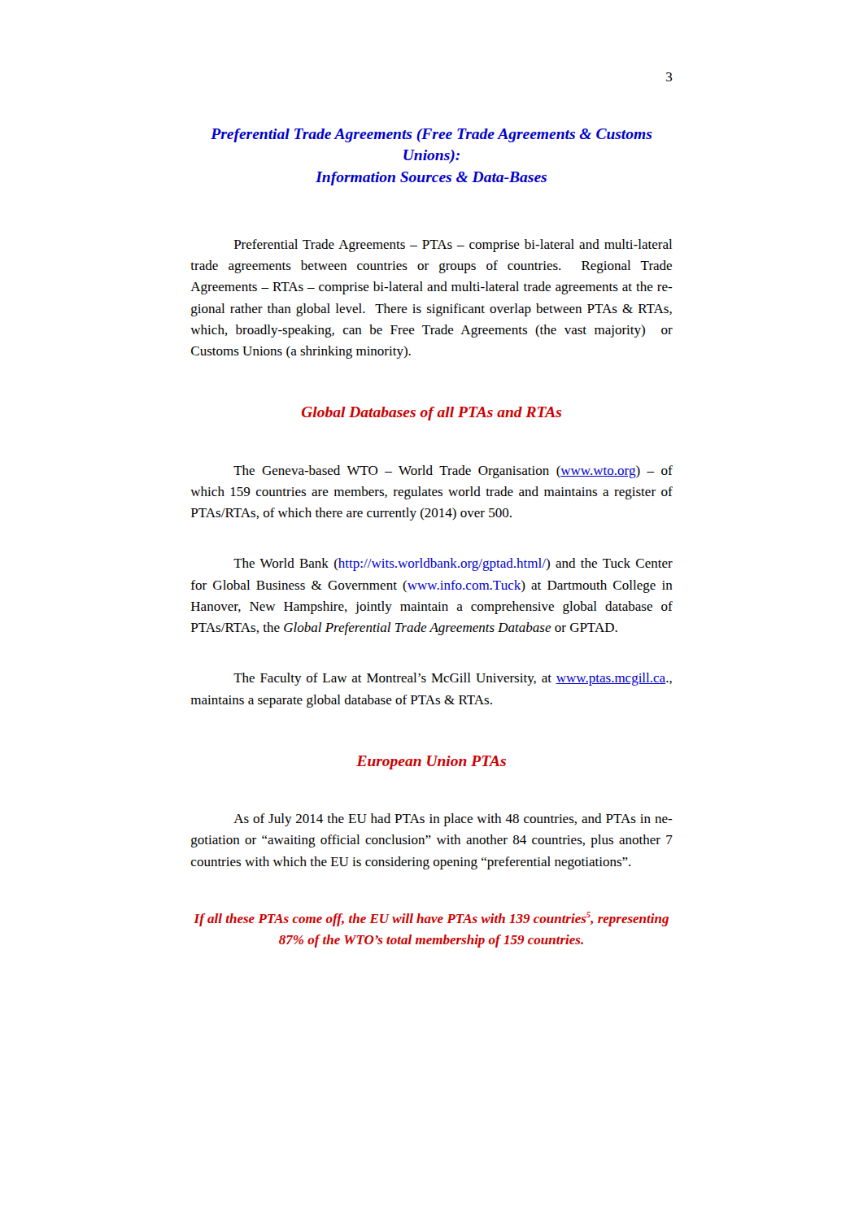3
Preferential Trade Agreements (Free Trade Agreements & Customs Unions):
Information Sources & Data-Bases
Preferential Trade Agreements – PTAs – comprise bi-lateral and multi-lateral trade agreements between countries or groups of countries. Regional Trade Agreements – RTAs – comprise bi-lateral and multi-lateral trade agreements at the regional rather than global level. There is significant overlap between PTAs & RTAs, which, broadly-speaking, can be Free Trade Agreements (the vast majority) or Customs Unions (a shrinking minority).
Global Databases of all PTAs and RTAs
The Geneva-based WTO – World Trade Organisation (www.wto.org) – of which 159 countries are members, regulates world trade and maintains a register of PTAs/RTAs, of which there are currently (2014) over 500.
The World Bank (http://wits.worldbank.org/gptad.html/) and the Tuck Center for Global Business & Government (www.info.com.Tuck) at Dartmouth College in Hanover, New Hampshire, jointly maintain a comprehensive global database of PTAs/RTAs, the Global Preferential Trade Agreements Database or GPTAD.
The Faculty of Law at Montreal’s McGill University, at www.ptas.mcgill.ca., maintains a separate global database of PTAs & RTAs.
European Union PTAs
As of July 2014 the EU had PTAs in place with 48 countries, and PTAs in negotiation or “awaiting official conclusion” with another 84 countries, plus another 7 countries with which the EU is considering opening “preferential negotiations”.
If all these PTAs come off, the EU will have PTAs with 139 countries5, representing 87% of the WTO’s total membership of 159 countries.